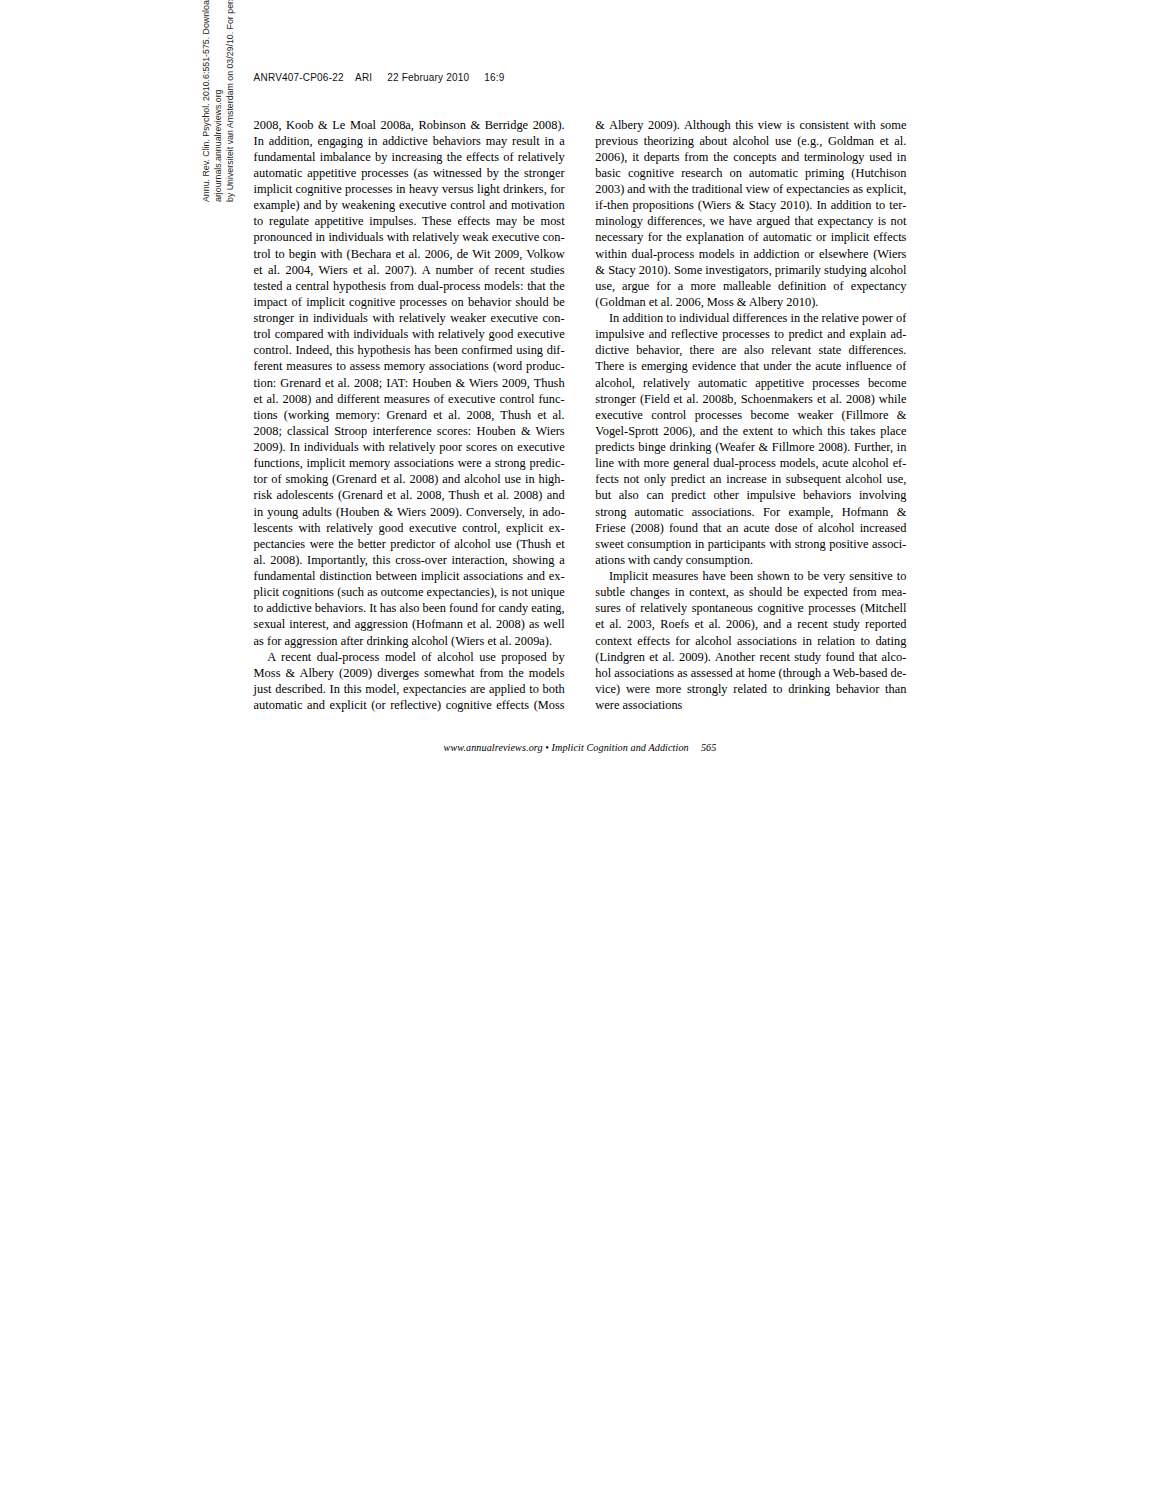ANRV407-CP06-22 ARI 22 February 2010 16:9
Annu. Rev. Clin. Psychol. 2010.6:551-575. Downloaded from arjournals.annualreviews.org
by Universiteit van Amsterdam on 03/29/10. For personal use only.
2008, Koob & Le Moal 2008a, Robinson & Berridge 2008). In addition, engaging in addictive behaviors may result in a fundamental imbalance by increasing the effects of relatively automatic appetitive processes (as witnessed by the stronger implicit cognitive processes in heavy versus light drinkers, for example) and by weakening executive control and motivation to regulate appetitive impulses. These effects may be most pronounced in individuals with relatively weak executive control to begin with (Bechara et al. 2006, de Wit 2009, Volkow et al. 2004, Wiers et al. 2007). A number of recent studies tested a central hypothesis from dual-process models: that the impact of implicit cognitive processes on behavior should be stronger in individuals with relatively weaker executive control compared with individuals with relatively good executive control. Indeed, this hypothesis has been confirmed using different measures to assess memory associations (word production: Grenard et al. 2008; IAT: Houben & Wiers 2009, Thush et al. 2008) and different measures of executive control functions (working memory: Grenard et al. 2008, Thush et al. 2008; classical Stroop interference scores: Houben & Wiers 2009). In individuals with relatively poor scores on executive functions, implicit memory associations were a strong predictor of smoking (Grenard et al. 2008) and alcohol use in high-risk adolescents (Grenard et al. 2008, Thush et al. 2008) and in young adults (Houben & Wiers 2009). Conversely, in adolescents with relatively good executive control, explicit expectancies were the better predictor of alcohol use (Thush et al. 2008). Importantly, this cross-over interaction, showing a fundamental distinction between implicit associations and explicit cognitions (such as outcome expectancies), is not unique to addictive behaviors. It has also been found for candy eating, sexual interest, and aggression (Hofmann et al. 2008) as well as for aggression after drinking alcohol (Wiers et al. 2009a).
A recent dual-process model of alcohol use proposed by Moss & Albery (2009) diverges somewhat from the models just described. In this model, expectancies are applied to both automatic and explicit (or reflective) cognitive effects (Moss & Albery 2009). Although this view is consistent with some previous theorizing about alcohol use (e.g., Goldman et al. 2006), it departs from the concepts and terminology used in basic cognitive research on automatic priming (Hutchison 2003) and with the traditional view of expectancies as explicit, if-then propositions (Wiers & Stacy 2010). In addition to terminology differences, we have argued that expectancy is not necessary for the explanation of automatic or implicit effects within dual-process models in addiction or elsewhere (Wiers & Stacy 2010). Some investigators, primarily studying alcohol use, argue for a more malleable definition of expectancy (Goldman et al. 2006, Moss & Albery 2010).
In addition to individual differences in the relative power of impulsive and reflective processes to predict and explain addictive behavior, there are also relevant state differences. There is emerging evidence that under the acute influence of alcohol, relatively automatic appetitive processes become stronger (Field et al. 2008b, Schoenmakers et al. 2008) while executive control processes become weaker (Fillmore & Vogel-Sprott 2006), and the extent to which this takes place predicts binge drinking (Weafer & Fillmore 2008). Further, in line with more general dual-process models, acute alcohol effects not only predict an increase in subsequent alcohol use, but also can predict other impulsive behaviors involving strong automatic associations. For example, Hofmann & Friese (2008) found that an acute dose of alcohol increased sweet consumption in participants with strong positive associations with candy consumption.
Implicit measures have been shown to be very sensitive to subtle changes in context, as should be expected from measures of relatively spontaneous cognitive processes (Mitchell et al. 2003, Roefs et al. 2006), and a recent study reported context effects for alcohol associations in relation to dating (Lindgren et al. 2009). Another recent study found that alcohol associations as assessed at home (through a Web-based device) were more strongly related to drinking behavior than were associations
www.annualreviews.org • Implicit Cognition and Addiction565